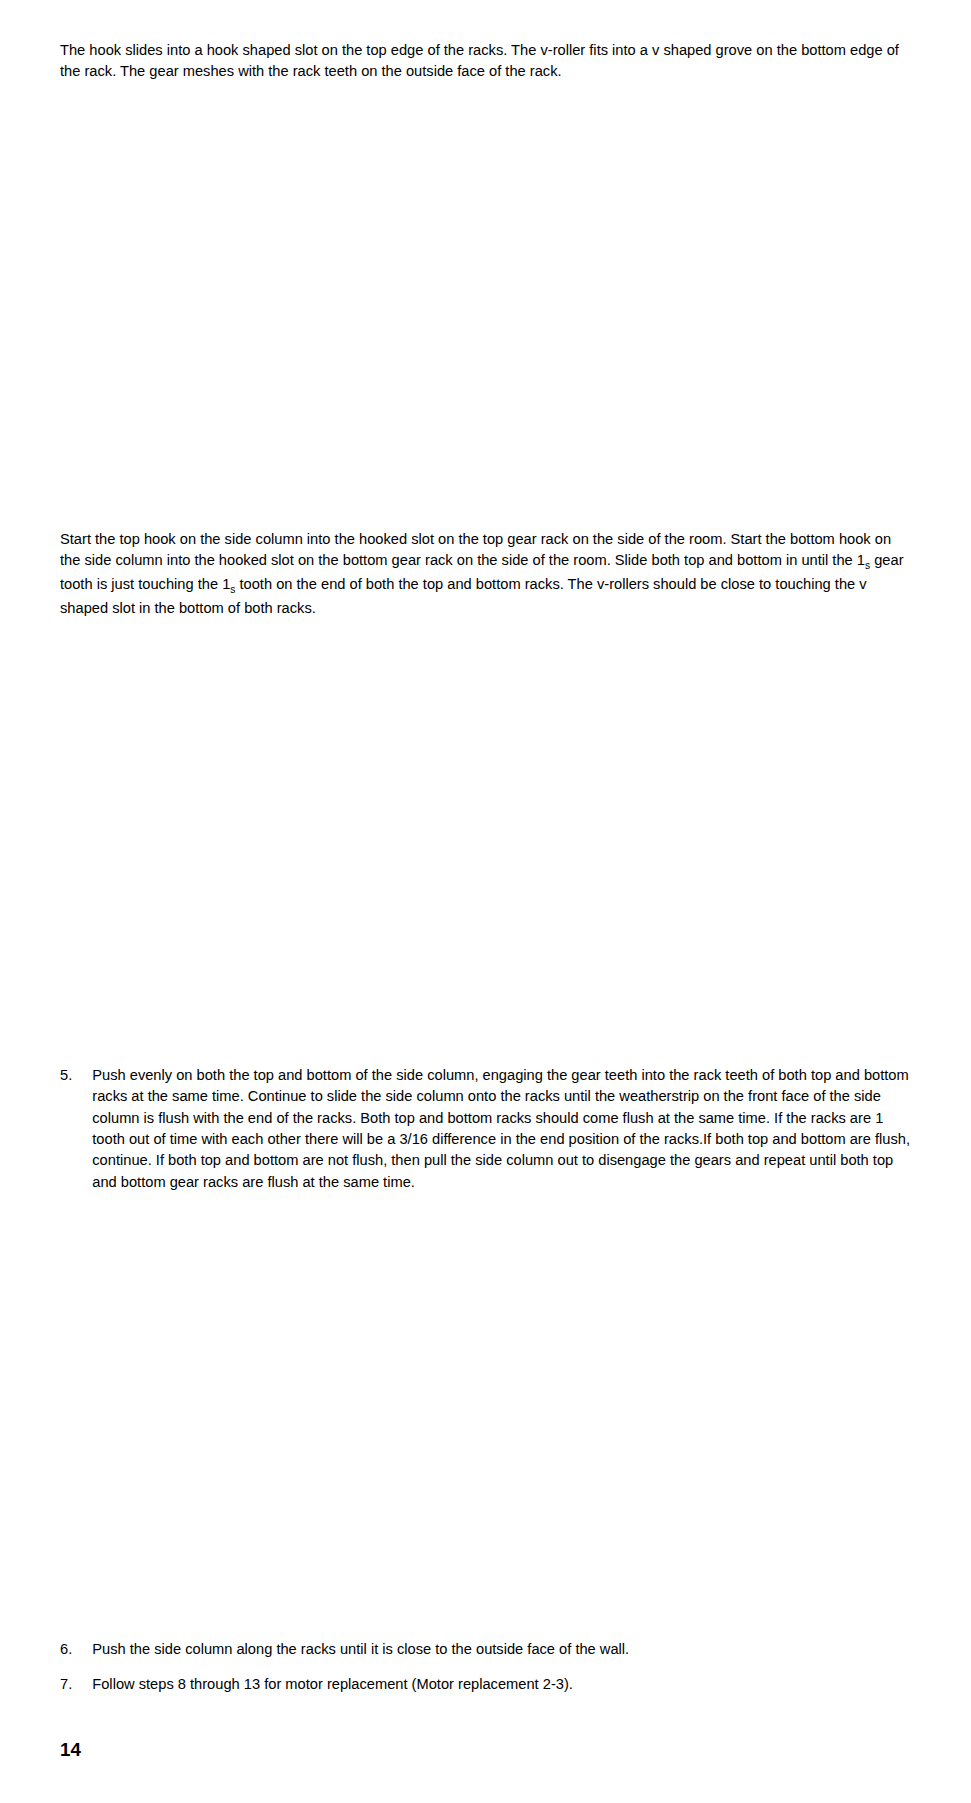The hook slides into a hook shaped slot on the top edge of the racks. The v-roller fits into a v shaped grove on the bottom edge of the rack. The gear meshes with the rack teeth on the outside face of the rack.
Start the top hook on the side column into the hooked slot on the top gear rack on the side of the room. Start the bottom hook on the side column into the hooked slot on the bottom gear rack on the side of the room. Slide both top and bottom in until the 1s gear tooth is just touching the 1s tooth on the end of both the top and bottom racks. The v-rollers should be close to touching the v shaped slot in the bottom of both racks.
5. Push evenly on both the top and bottom of the side column, engaging the gear teeth into the rack teeth of both top and bottom racks at the same time. Continue to slide the side column onto the racks until the weatherstrip on the front face of the side column is flush with the end of the racks. Both top and bottom racks should come flush at the same time. If the racks are 1 tooth out of time with each other there will be a 3/16 difference in the end position of the racks.If both top and bottom are flush, continue. If both top and bottom are not flush, then pull the side column out to disengage the gears and repeat until both top and bottom gear racks are flush at the same time.
6. Push the side column along the racks until it is close to the outside face of the wall.
7. Follow steps 8 through 13 for motor replacement (Motor replacement 2-3).
14